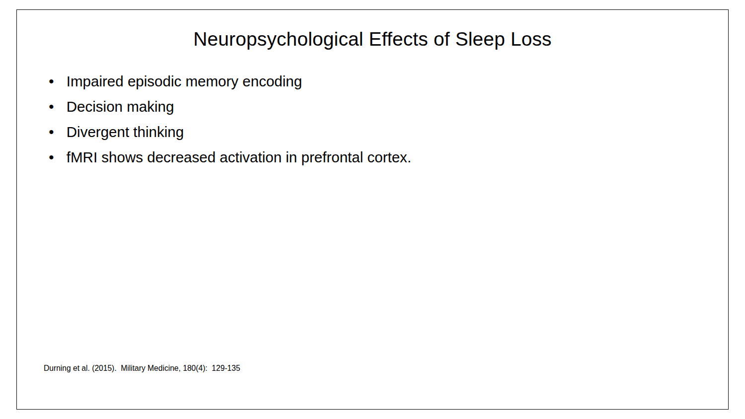Neuropsychological Effects of Sleep Loss
Impaired episodic memory encoding
Decision making
Divergent thinking
fMRI shows decreased activation in prefrontal cortex.
Durning et al. (2015). Military Medicine, 180(4): 129-135